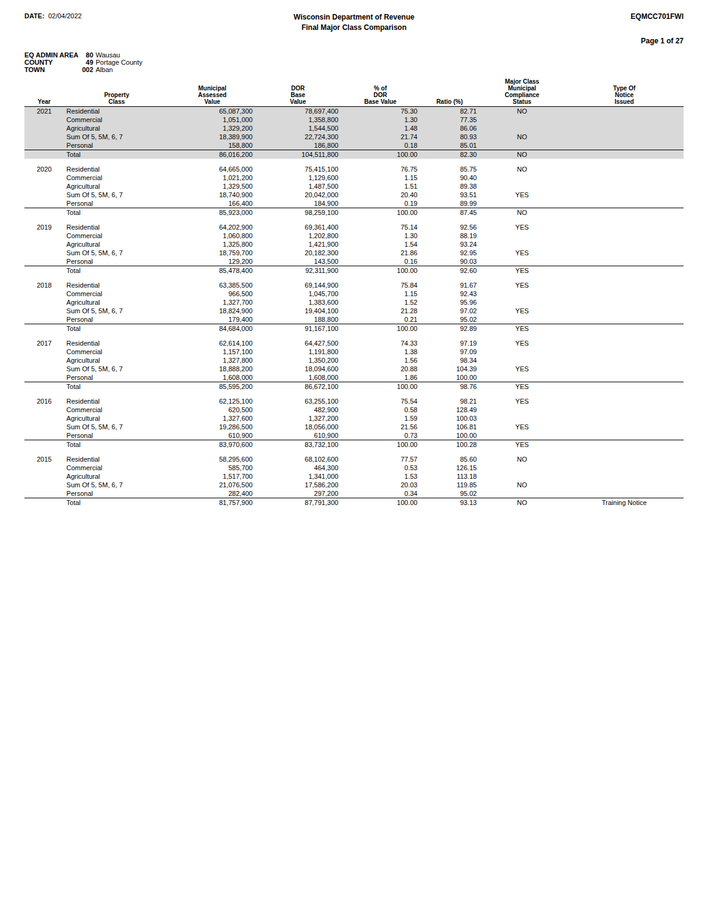| DATE: 02/04/2022 | Wisconsin Department of Revenue Final Major Class Comparison | EQMCC701FWI |
| | | Page 1 of 27 |
| EQ ADMIN AREA | 80 | Wausau |
| COUNTY | 49 | Portage County |
| TOWN | 002 | Alban |
| Year | Property Class | Municipal Assessed Value | DOR Base Value | % of DOR Base Value | Ratio (%) | Major Class Municipal Compliance Status | Type Of Notice Issued |
| --- | --- | --- | --- | --- | --- | --- | --- |
| 2021 | Residential | 65,087,300 | 78,697,400 | 75.30 | 82.71 | NO | |
| | Commercial | 1,051,000 | 1,358,800 | 1.30 | 77.35 | | |
| | Agricultural | 1,329,200 | 1,544,500 | 1.48 | 86.06 | | |
| | Sum Of 5, 5M, 6, 7 | 18,389,900 | 22,724,300 | 21.74 | 80.93 | NO | |
| | Personal | 158,800 | 186,800 | 0.18 | 85.01 | | |
| | Total | 86,016,200 | 104,511,800 | 100.00 | 82.30 | NO | |
| 2020 | Residential | 64,665,000 | 75,415,100 | 76.75 | 85.75 | NO | |
| | Commercial | 1,021,200 | 1,129,600 | 1.15 | 90.40 | | |
| | Agricultural | 1,329,500 | 1,487,500 | 1.51 | 89.38 | | |
| | Sum Of 5, 5M, 6, 7 | 18,740,900 | 20,042,000 | 20.40 | 93.51 | YES | |
| | Personal | 166,400 | 184,900 | 0.19 | 89.99 | | |
| | Total | 85,923,000 | 98,259,100 | 100.00 | 87.45 | NO | |
| 2019 | Residential | 64,202,900 | 69,361,400 | 75.14 | 92.56 | YES | |
| | Commercial | 1,060,800 | 1,202,800 | 1.30 | 88.19 | | |
| | Agricultural | 1,325,800 | 1,421,900 | 1.54 | 93.24 | | |
| | Sum Of 5, 5M, 6, 7 | 18,759,700 | 20,182,300 | 21.86 | 92.95 | YES | |
| | Personal | 129,200 | 143,500 | 0.16 | 90.03 | | |
| | Total | 85,478,400 | 92,311,900 | 100.00 | 92.60 | YES | |
| 2018 | Residential | 63,385,500 | 69,144,900 | 75.84 | 91.67 | YES | |
| | Commercial | 966,500 | 1,045,700 | 1.15 | 92.43 | | |
| | Agricultural | 1,327,700 | 1,383,600 | 1.52 | 95.96 | | |
| | Sum Of 5, 5M, 6, 7 | 18,824,900 | 19,404,100 | 21.28 | 97.02 | YES | |
| | Personal | 179,400 | 188,800 | 0.21 | 95.02 | | |
| | Total | 84,684,000 | 91,167,100 | 100.00 | 92.89 | YES | |
| 2017 | Residential | 62,614,100 | 64,427,500 | 74.33 | 97.19 | YES | |
| | Commercial | 1,157,100 | 1,191,800 | 1.38 | 97.09 | | |
| | Agricultural | 1,327,800 | 1,350,200 | 1.56 | 98.34 | | |
| | Sum Of 5, 5M, 6, 7 | 18,888,200 | 18,094,600 | 20.88 | 104.39 | YES | |
| | Personal | 1,608,000 | 1,608,000 | 1.86 | 100.00 | | |
| | Total | 85,595,200 | 86,672,100 | 100.00 | 98.76 | YES | |
| 2016 | Residential | 62,125,100 | 63,255,100 | 75.54 | 98.21 | YES | |
| | Commercial | 620,500 | 482,900 | 0.58 | 128.49 | | |
| | Agricultural | 1,327,600 | 1,327,200 | 1.59 | 100.03 | | |
| | Sum Of 5, 5M, 6, 7 | 19,286,500 | 18,056,000 | 21.56 | 106.81 | YES | |
| | Personal | 610,900 | 610,900 | 0.73 | 100.00 | | |
| | Total | 83,970,600 | 83,732,100 | 100.00 | 100.28 | YES | |
| 2015 | Residential | 58,295,600 | 68,102,600 | 77.57 | 85.60 | NO | |
| | Commercial | 585,700 | 464,300 | 0.53 | 126.15 | | |
| | Agricultural | 1,517,700 | 1,341,000 | 1.53 | 113.18 | | |
| | Sum Of 5, 5M, 6, 7 | 21,076,500 | 17,586,200 | 20.03 | 119.85 | NO | |
| | Personal | 282,400 | 297,200 | 0.34 | 95.02 | | |
| | Total | 81,757,900 | 87,791,300 | 100.00 | 93.13 | NO | Training Notice |